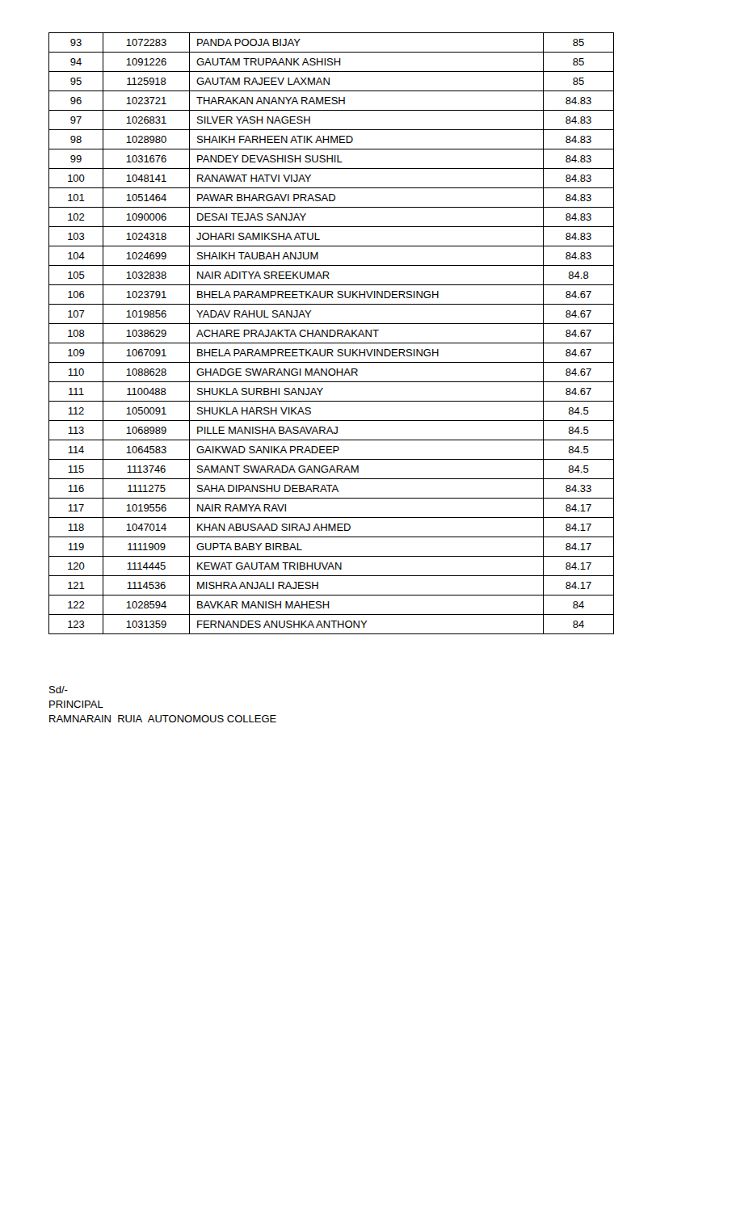| 93 | 1072283 | PANDA POOJA BIJAY | 85 |
| 94 | 1091226 | GAUTAM TRUPAANK ASHISH | 85 |
| 95 | 1125918 | GAUTAM RAJEEV LAXMAN | 85 |
| 96 | 1023721 | THARAKAN ANANYA RAMESH | 84.83 |
| 97 | 1026831 | SILVER YASH NAGESH | 84.83 |
| 98 | 1028980 | SHAIKH FARHEEN ATIK AHMED | 84.83 |
| 99 | 1031676 | PANDEY DEVASHISH SUSHIL | 84.83 |
| 100 | 1048141 | RANAWAT HATVI VIJAY | 84.83 |
| 101 | 1051464 | PAWAR BHARGAVI PRASAD | 84.83 |
| 102 | 1090006 | DESAI TEJAS SANJAY | 84.83 |
| 103 | 1024318 | JOHARI SAMIKSHA ATUL | 84.83 |
| 104 | 1024699 | SHAIKH TAUBAH ANJUM | 84.83 |
| 105 | 1032838 | NAIR ADITYA SREEKUMAR | 84.8 |
| 106 | 1023791 | BHELA PARAMPREETKAUR SUKHVINDERSINGH | 84.67 |
| 107 | 1019856 | YADAV RAHUL SANJAY | 84.67 |
| 108 | 1038629 | ACHARE PRAJAKTA CHANDRAKANT | 84.67 |
| 109 | 1067091 | BHELA PARAMPREETKAUR SUKHVINDERSINGH | 84.67 |
| 110 | 1088628 | GHADGE SWARANGI MANOHAR | 84.67 |
| 111 | 1100488 | SHUKLA SURBHI SANJAY | 84.67 |
| 112 | 1050091 | SHUKLA HARSH VIKAS | 84.5 |
| 113 | 1068989 | PILLE MANISHA BASAVARAJ | 84.5 |
| 114 | 1064583 | GAIKWAD SANIKA PRADEEP | 84.5 |
| 115 | 1113746 | SAMANT SWARADA GANGARAM | 84.5 |
| 116 | 1111275 | SAHA DIPANSHU DEBARATA | 84.33 |
| 117 | 1019556 | NAIR RAMYA RAVI | 84.17 |
| 118 | 1047014 | KHAN ABUSAAD SIRAJ AHMED | 84.17 |
| 119 | 1111909 | GUPTA BABY BIRBAL | 84.17 |
| 120 | 1114445 | KEWAT GAUTAM TRIBHUVAN | 84.17 |
| 121 | 1114536 | MISHRA ANJALI RAJESH | 84.17 |
| 122 | 1028594 | BAVKAR MANISH MAHESH | 84 |
| 123 | 1031359 | FERNANDES ANUSHKA ANTHONY | 84 |
Sd/-
PRINCIPAL
RAMNARAIN RUIA AUTONOMOUS COLLEGE